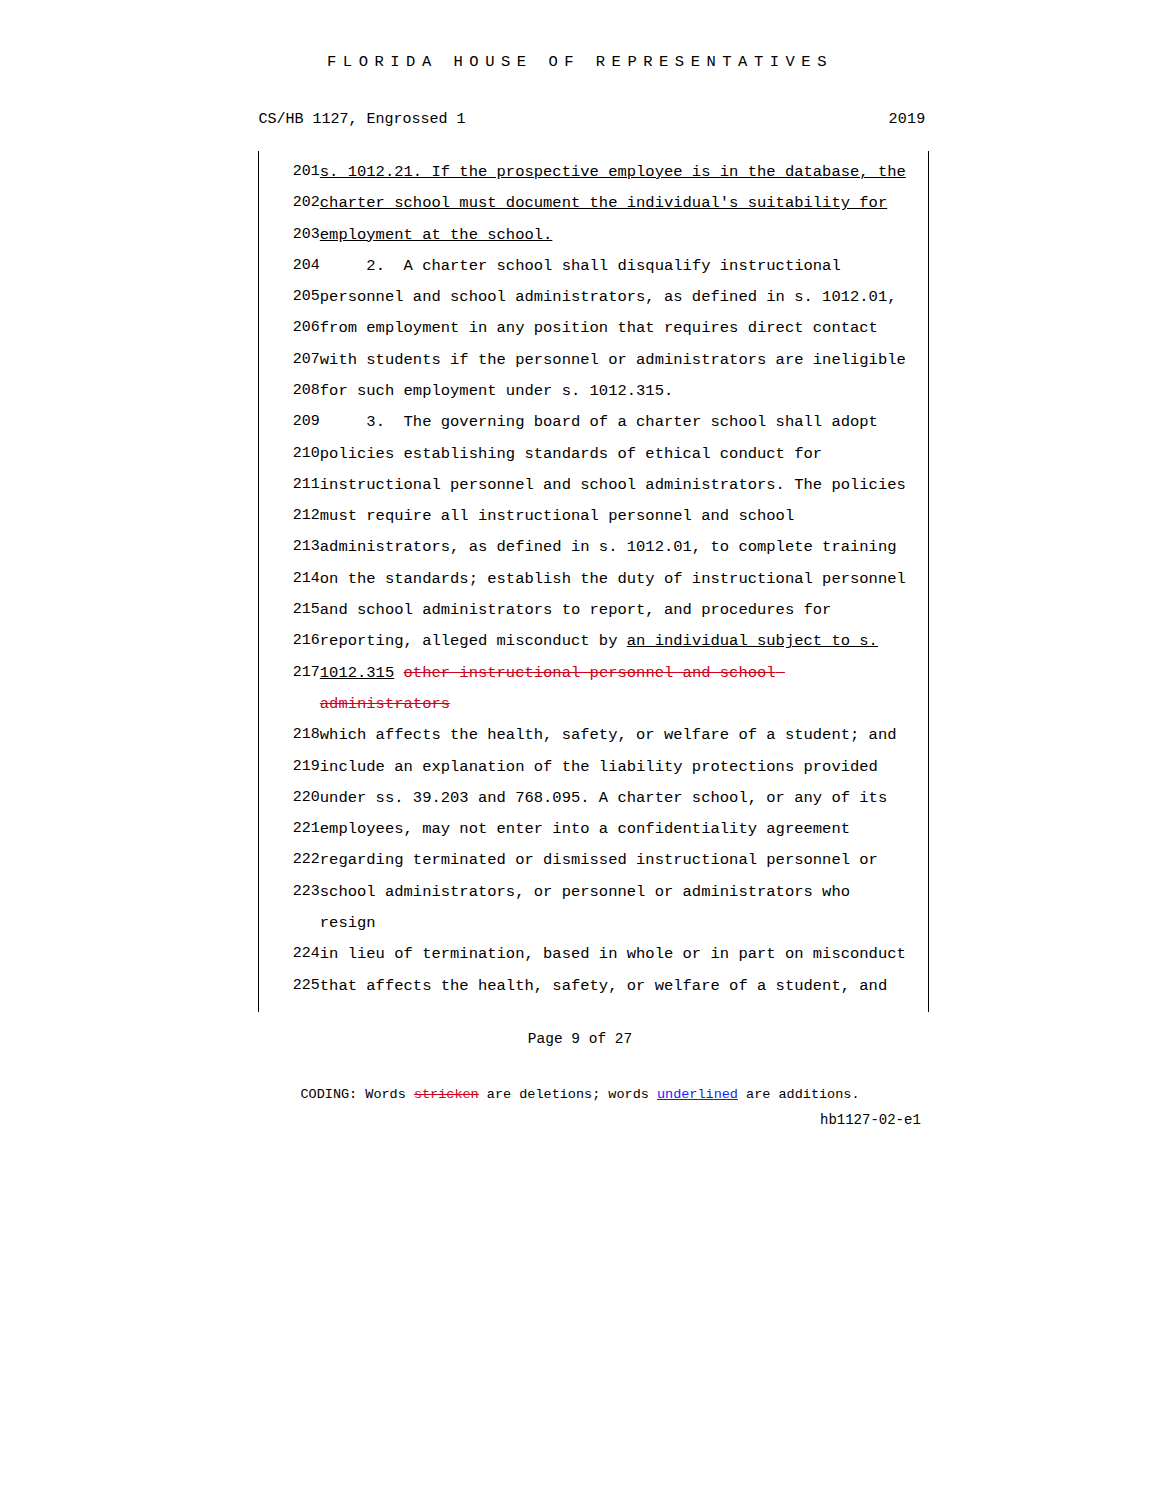FLORIDA HOUSE OF REPRESENTATIVES
CS/HB 1127, Engrossed 1 2019
| 201 | s. 1012.21. If the prospective employee is in the database, the |
| 202 | charter school must document the individual's suitability for |
| 203 | employment at the school. |
| 204 | 2. A charter school shall disqualify instructional |
| 205 | personnel and school administrators, as defined in s. 1012.01, |
| 206 | from employment in any position that requires direct contact |
| 207 | with students if the personnel or administrators are ineligible |
| 208 | for such employment under s. 1012.315. |
| 209 | 3. The governing board of a charter school shall adopt |
| 210 | policies establishing standards of ethical conduct for |
| 211 | instructional personnel and school administrators. The policies |
| 212 | must require all instructional personnel and school |
| 213 | administrators, as defined in s. 1012.01, to complete training |
| 214 | on the standards; establish the duty of instructional personnel |
| 215 | and school administrators to report, and procedures for |
| 216 | reporting, alleged misconduct by an individual subject to s. |
| 217 | 1012.315 other instructional personnel and school administrators |
| 218 | which affects the health, safety, or welfare of a student; and |
| 219 | include an explanation of the liability protections provided |
| 220 | under ss. 39.203 and 768.095. A charter school, or any of its |
| 221 | employees, may not enter into a confidentiality agreement |
| 222 | regarding terminated or dismissed instructional personnel or |
| 223 | school administrators, or personnel or administrators who resign |
| 224 | in lieu of termination, based in whole or in part on misconduct |
| 225 | that affects the health, safety, or welfare of a student, and |
Page 9 of 27
CODING: Words stricken are deletions; words underlined are additions.
hb1127-02-e1